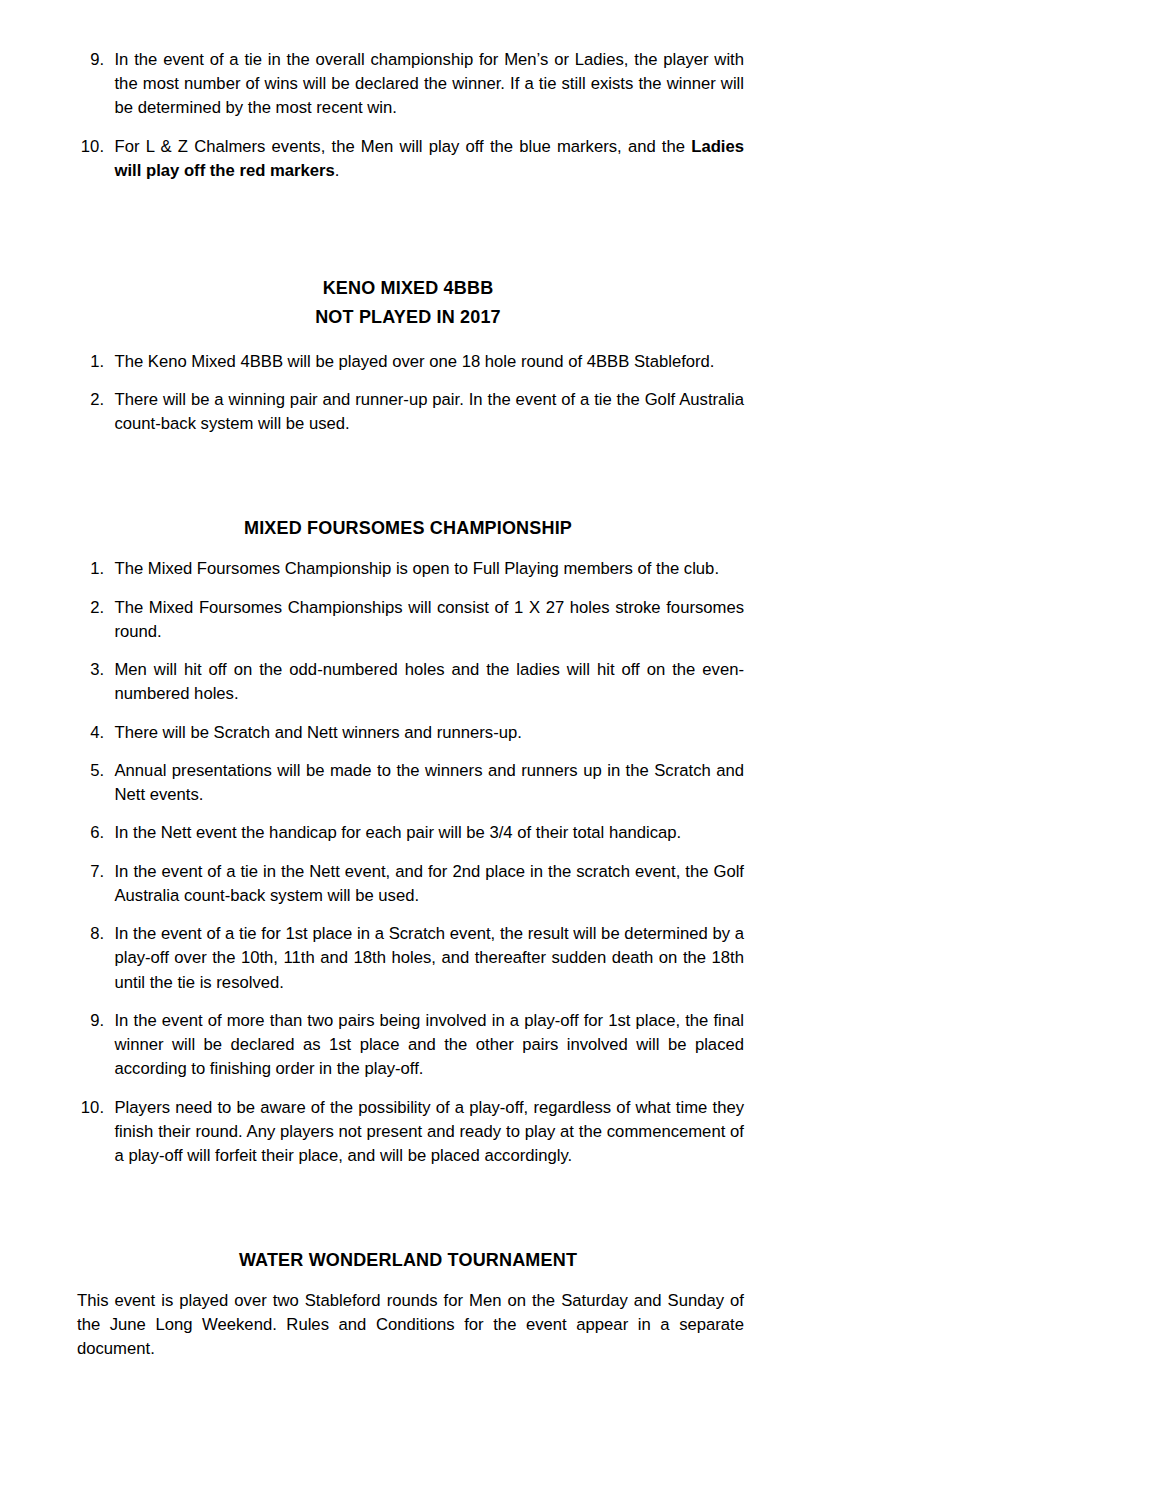In the event of a tie in the overall championship for Men’s or Ladies, the player with the most number of wins will be declared the winner. If a tie still exists the winner will be determined by the most recent win.
For L & Z Chalmers events, the Men will play off the blue markers, and the Ladies will play off the red markers.
KENO MIXED 4BBB
NOT PLAYED IN 2017
The Keno Mixed 4BBB will be played over one 18 hole round of 4BBB Stableford.
There will be a winning pair and runner-up pair. In the event of a tie the Golf Australia count-back system will be used.
MIXED FOURSOMES CHAMPIONSHIP
The Mixed Foursomes Championship is open to Full Playing members of the club.
The Mixed Foursomes Championships will consist of 1 X 27 holes stroke foursomes round.
Men will hit off on the odd-numbered holes and the ladies will hit off on the even-numbered holes.
There will be Scratch and Nett winners and runners-up.
Annual presentations will be made to the winners and runners up in the Scratch and Nett events.
In the Nett event the handicap for each pair will be 3/4 of their total handicap.
In the event of a tie in the Nett event, and for 2nd place in the scratch event, the Golf Australia count-back system will be used.
In the event of a tie for 1st place in a Scratch event, the result will be determined by a play-off over the 10th, 11th and 18th holes, and thereafter sudden death on the 18th until the tie is resolved.
In the event of more than two pairs being involved in a play-off for 1st place, the final winner will be declared as 1st place and the other pairs involved will be placed according to finishing order in the play-off.
Players need to be aware of the possibility of a play-off, regardless of what time they finish their round. Any players not present and ready to play at the commencement of a play-off will forfeit their place, and will be placed accordingly.
WATER WONDERLAND TOURNAMENT
This event is played over two Stableford rounds for Men on the Saturday and Sunday of the June Long Weekend. Rules and Conditions for the event appear in a separate document.